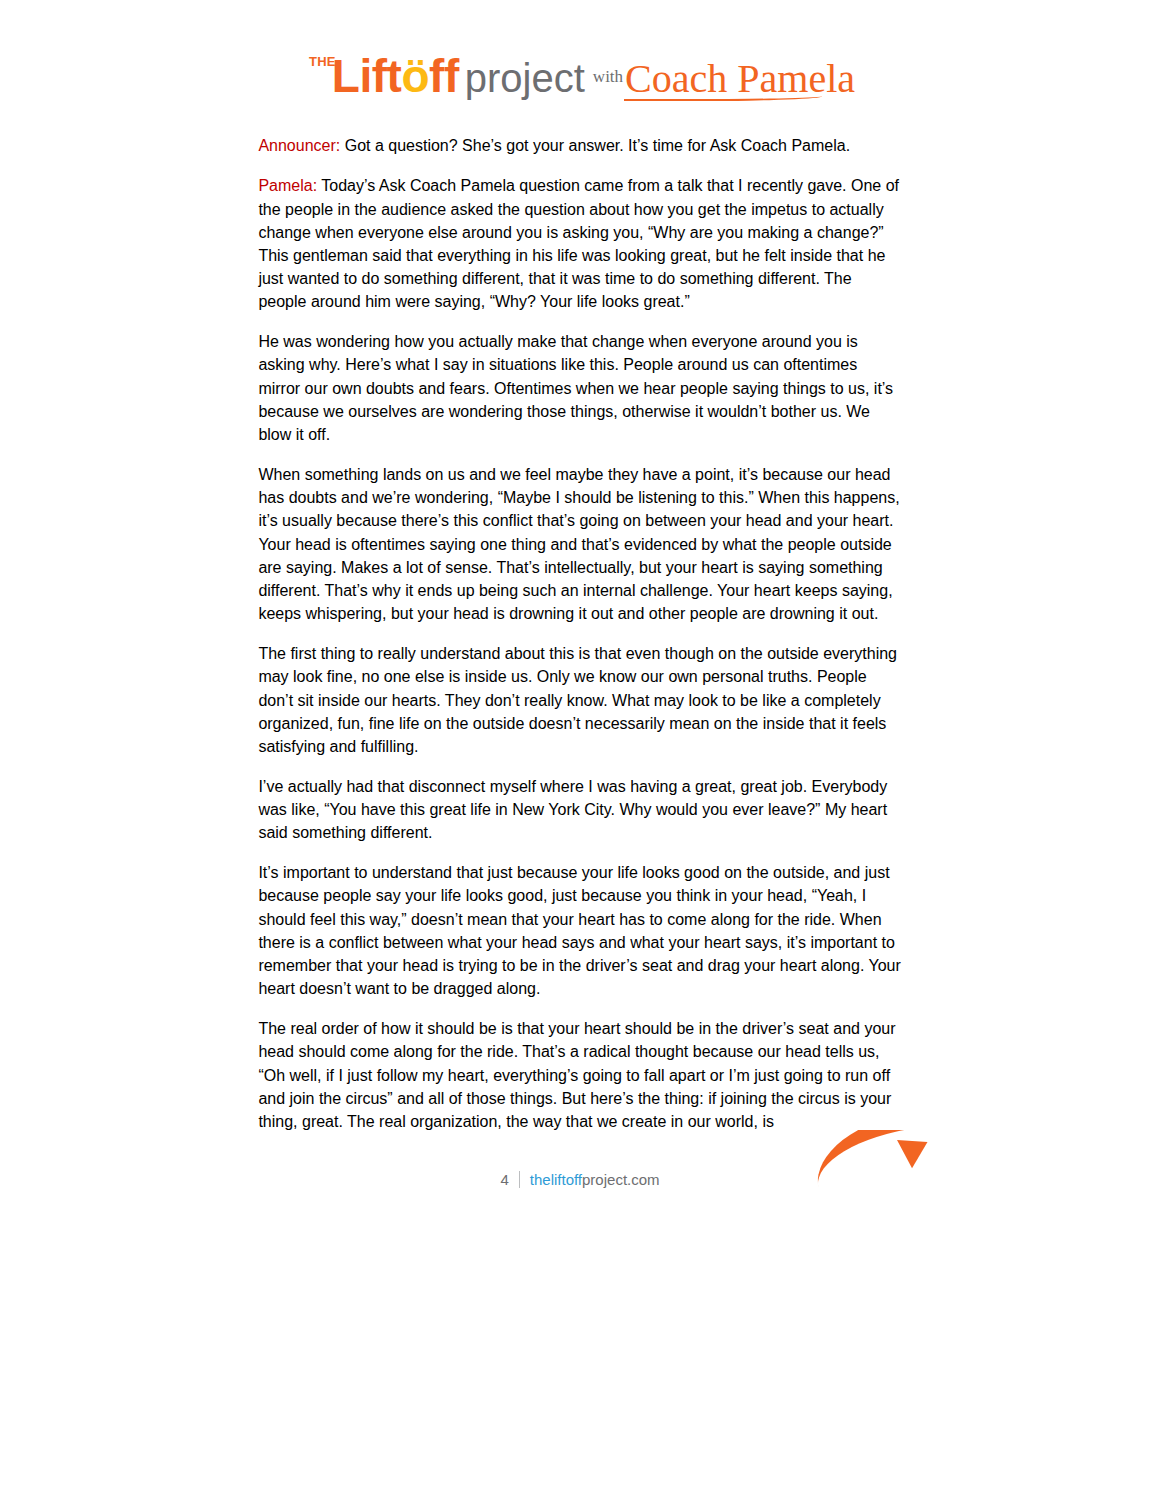THE Liftöff project with Coach Pamela
Announcer: Got a question? She’s got your answer. It’s time for Ask Coach Pamela.
Pamela: Today’s Ask Coach Pamela question came from a talk that I recently gave. One of the people in the audience asked the question about how you get the impetus to actually change when everyone else around you is asking you, “Why are you making a change?” This gentleman said that everything in his life was looking great, but he felt inside that he just wanted to do something different, that it was time to do something different. The people around him were saying, “Why? Your life looks great.”
He was wondering how you actually make that change when everyone around you is asking why. Here’s what I say in situations like this. People around us can oftentimes mirror our own doubts and fears. Oftentimes when we hear people saying things to us, it’s because we ourselves are wondering those things, otherwise it wouldn’t bother us. We blow it off.
When something lands on us and we feel maybe they have a point, it’s because our head has doubts and we’re wondering, “Maybe I should be listening to this.” When this happens, it’s usually because there’s this conflict that’s going on between your head and your heart. Your head is oftentimes saying one thing and that’s evidenced by what the people outside are saying. Makes a lot of sense. That’s intellectually, but your heart is saying something different. That’s why it ends up being such an internal challenge. Your heart keeps saying, keeps whispering, but your head is drowning it out and other people are drowning it out.
The first thing to really understand about this is that even though on the outside everything may look fine, no one else is inside us. Only we know our own personal truths. People don’t sit inside our hearts. They don’t really know. What may look to be like a completely organized, fun, fine life on the outside doesn’t necessarily mean on the inside that it feels satisfying and fulfilling.
I’ve actually had that disconnect myself where I was having a great, great job. Everybody was like, “You have this great life in New York City. Why would you ever leave?” My heart said something different.
It’s important to understand that just because your life looks good on the outside, and just because people say your life looks good, just because you think in your head, “Yeah, I should feel this way,” doesn’t mean that your heart has to come along for the ride. When there is a conflict between what your head says and what your heart says, it’s important to remember that your head is trying to be in the driver’s seat and drag your heart along. Your heart doesn’t want to be dragged along.
The real order of how it should be is that your heart should be in the driver’s seat and your head should come along for the ride. That’s a radical thought because our head tells us, “Oh well, if I just follow my heart, everything’s going to fall apart or I’m just going to run off and join the circus” and all of those things. But here’s the thing: if joining the circus is your thing, great. The real organization, the way that we create in our world, is
4 the liftoff project.com